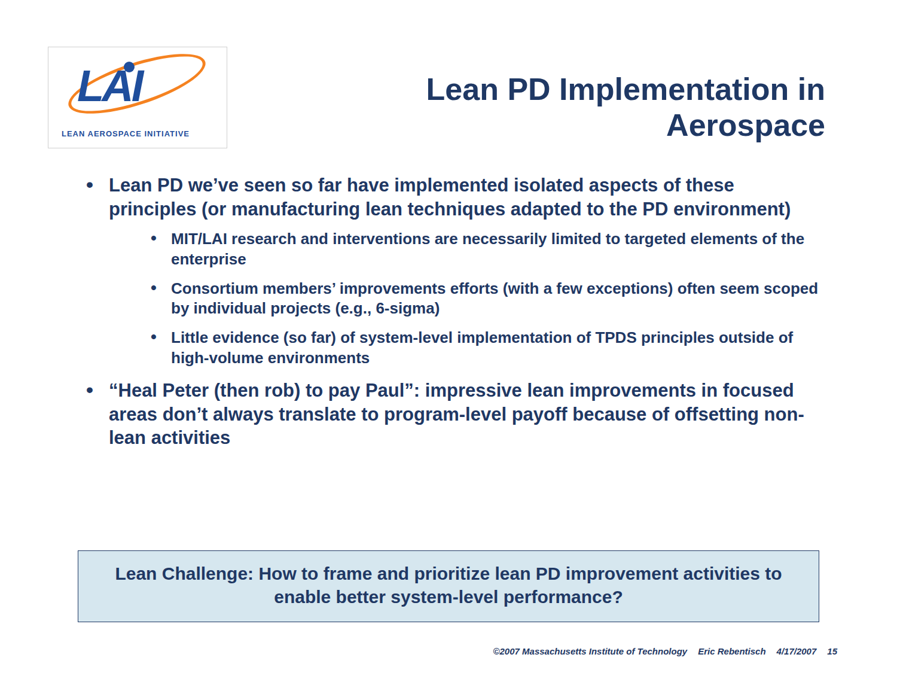LAI
Lean Aerospace Initiative
Lean PD Implementation in
Aerospace
Lean PD we’ve seen so far have implemented isolated aspects of these principles (or manufacturing lean techniques adapted to the PD environment)
MIT/LAI research and interventions are necessarily limited to targeted elements of the enterprise
Consortium members’ improvements efforts (with a few exceptions) often seem scoped by individual projects (e.g., 6-sigma)
Little evidence (so far) of system-level implementation of TPDS principles outside of high-volume environments
“Heal Peter (then rob) to pay Paul”: impressive lean improvements in focused areas don’t always translate to program-level payoff because of offsetting non-lean activities
Lean Challenge: How to frame and prioritize lean PD improvement activities to enable better system-level performance?
©2007 Massachusetts Institute of TechnologyEric Rebentisch 4/17/200715